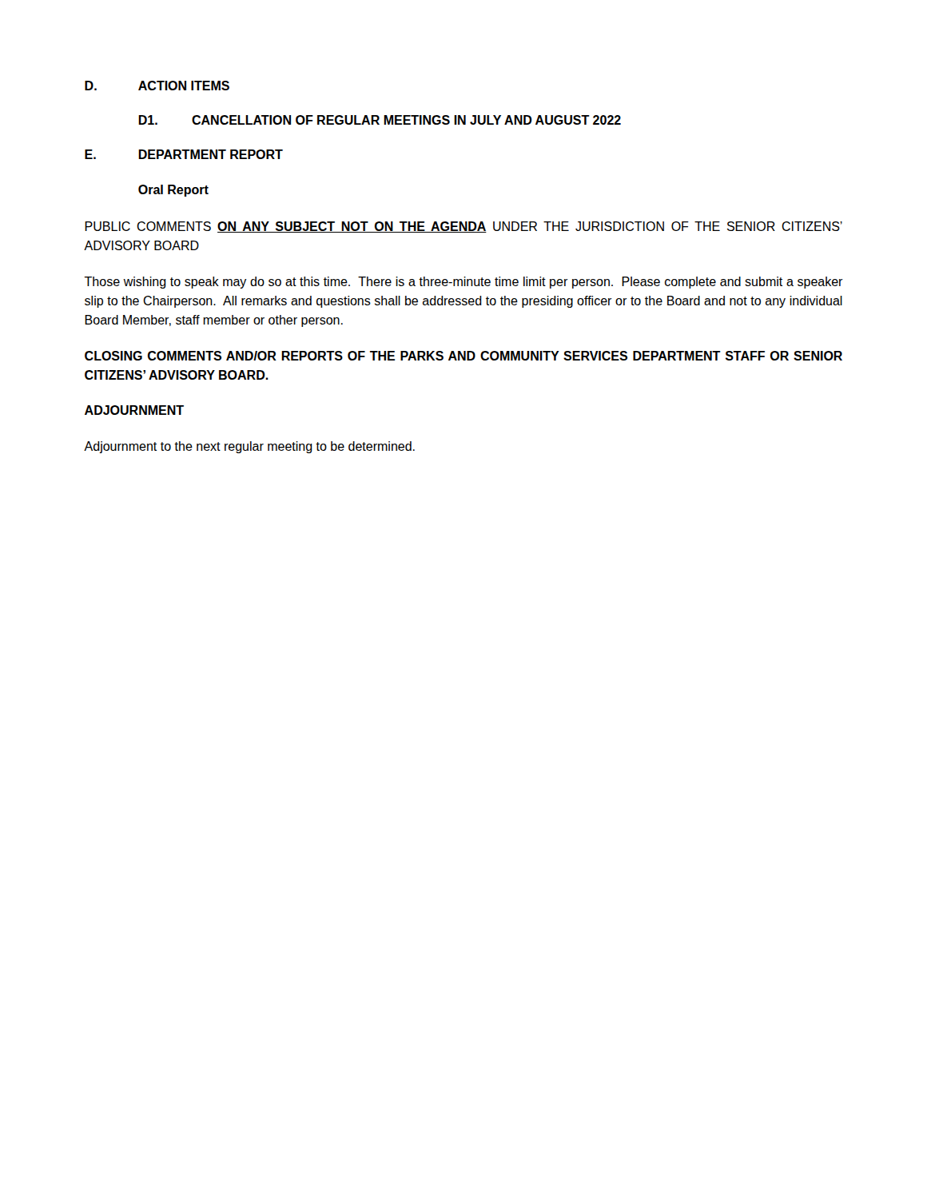D.
ACTION ITEMS
D1.
CANCELLATION OF REGULAR MEETINGS IN JULY AND AUGUST 2022
E.
DEPARTMENT REPORT
Oral Report
PUBLIC COMMENTS ON ANY SUBJECT NOT ON THE AGENDA UNDER THE JURISDICTION OF THE SENIOR CITIZENS’ ADVISORY BOARD
Those wishing to speak may do so at this time. There is a three-minute time limit per person. Please complete and submit a speaker slip to the Chairperson. All remarks and questions shall be addressed to the presiding officer or to the Board and not to any individual Board Member, staff member or other person.
CLOSING COMMENTS AND/OR REPORTS OF THE PARKS AND COMMUNITY SERVICES DEPARTMENT STAFF OR SENIOR CITIZENS’ ADVISORY BOARD.
ADJOURNMENT
Adjournment to the next regular meeting to be determined.